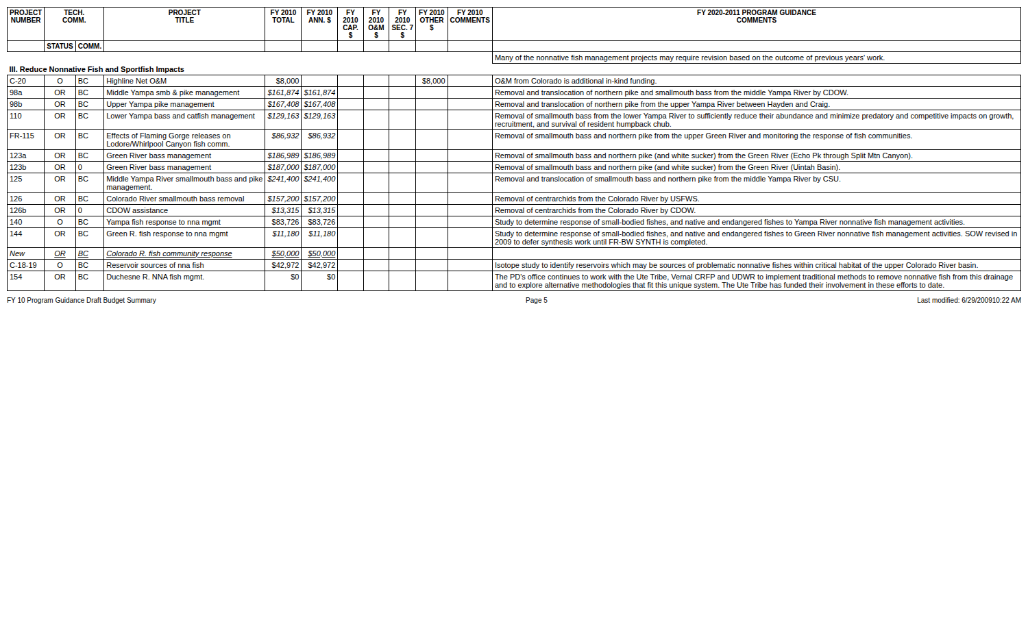| PROJECT NUMBER | TECH. COMM. | PROJECT TITLE | FY 2010 TOTAL | FY 2010 ANN. $ | FY 2010 CAP. $ | FY 2010 O&M $ | FY 2010 SEC. 7 $ | FY 2010 OTHER $ | FY 2010 COMMENTS | FY 2020-2011 PROGRAM GUIDANCE COMMENTS |
| --- | --- | --- | --- | --- | --- | --- | --- | --- | --- | --- |
| | STATUS | COMM. | | | | | | | | | |
| | Many of the nonnative fish management projects may require revision based on the outcome of previous years' work. |
| III. Reduce Nonnative Fish and Sportfish Impacts | |
| C-20 | O | BC | Highline Net O&M | $8,000 | | | | | $8,000 | | O&M from Colorado is additional in-kind funding. |
| 98a | OR | BC | Middle Yampa smb & pike management | $161,874 | $161,874 | | | | | | Removal and translocation of northern pike and smallmouth bass from the middle Yampa River by CDOW. |
| 98b | OR | BC | Upper Yampa pike management | $167,408 | $167,408 | | | | | | Removal and translocation of northern pike from the upper Yampa River between Hayden and Craig. |
| 110 | OR | BC | Lower Yampa bass and catfish management | $129,163 | $129,163 | | | | | | Removal of smallmouth bass from the lower Yampa River to sufficiently reduce their abundance and minimize predatory and competitive impacts on growth, recruitment, and survival of resident humpback chub. |
| FR-115 | OR | BC | Effects of Flaming Gorge releases on Lodore/Whirlpool Canyon fish comm. | $86,932 | $86,932 | | | | | | Removal of smallmouth bass and northern pike from the upper Green River and monitoring the response of fish communities. |
| 123a | OR | BC | Green River bass management | $186,989 | $186,989 | | | | | | Removal of smallmouth bass and northern pike (and white sucker) from the Green River (Echo Pk through Split Mtn Canyon). |
| 123b | OR | 0 | Green River bass management | $187,000 | $187,000 | | | | | | Removal of smallmouth bass and northern pike (and white sucker) from the Green River (Uintah Basin). |
| 125 | OR | BC | Middle Yampa River smallmouth bass and pike management. | $241,400 | $241,400 | | | | | | Removal and translocation of smallmouth bass and northern pike from the middle Yampa River by CSU. |
| 126 | OR | BC | Colorado River smallmouth bass removal | $157,200 | $157,200 | | | | | | Removal of centrarchids from the Colorado River by USFWS. |
| 126b | OR | 0 | CDOW assistance | $13,315 | $13,315 | | | | | | Removal of centrarchids from the Colorado River by CDOW. |
| 140 | O | BC | Yampa fish response to nna mgmt | $83,726 | $83,726 | | | | | | Study to determine response of small-bodied fishes, and native and endangered fishes to Yampa River nonnative fish management activities. |
| 144 | OR | BC | Green R. fish response to nna mgmt | $11,180 | $11,180 | | | | | | Study to determine response of small-bodied fishes, and native and endangered fishes to Green River nonnative fish management activities. SOW revised in 2009 to defer synthesis work until FR-BW SYNTH is completed. |
| New | OR | BC | Colorado R. fish community response | $50,000 | $50,000 | | | | | | |
| C-18-19 | O | BC | Reservoir sources of nna fish | $42,972 | $42,972 | | | | | | Isotope study to identify reservoirs which may be sources of problematic nonnative fishes within critical habitat of the upper Colorado River basin. |
| 154 | OR | BC | Duchesne R. NNA fish mgmt. | $0 | $0 | | | | | | The PD's office continues to work with the Ute Tribe, Vernal CRFP and UDWR to implement traditional methods to remove nonnative fish from this drainage and to explore alternative methodologies that fit this unique system. The Ute Tribe has funded their involvement in these efforts to date. |
FY 10 Program Guidance Draft Budget Summary Page 5 Last modified: 6/29/200910:22 AM